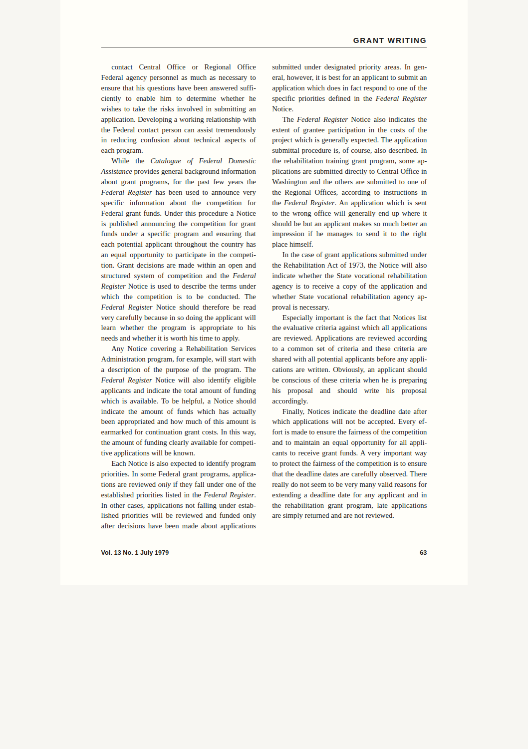GRANT WRITING
contact Central Office or Regional Office Federal agency personnel as much as necessary to ensure that his questions have been answered sufficiently to enable him to determine whether he wishes to take the risks involved in submitting an application. Developing a working relationship with the Federal contact person can assist tremendously in reducing confusion about technical aspects of each program.
While the Catalogue of Federal Domestic Assistance provides general background information about grant programs, for the past few years the Federal Register has been used to announce very specific information about the competition for Federal grant funds. Under this procedure a Notice is published announcing the competition for grant funds under a specific program and ensuring that each potential applicant throughout the country has an equal opportunity to participate in the competition. Grant decisions are made within an open and structured system of competition and the Federal Register Notice is used to describe the terms under which the competition is to be conducted. The Federal Register Notice should therefore be read very carefully because in so doing the applicant will learn whether the program is appropriate to his needs and whether it is worth his time to apply.
Any Notice covering a Rehabilitation Services Administration program, for example, will start with a description of the purpose of the program. The Federal Register Notice will also identify eligible applicants and indicate the total amount of funding which is available. To be helpful, a Notice should indicate the amount of funds which has actually been appropriated and how much of this amount is earmarked for continuation grant costs. In this way, the amount of funding clearly available for competitive applications will be known.
Each Notice is also expected to identify program priorities. In some Federal grant programs, applications are reviewed only if they fall under one of the established priorities listed in the Federal Register. In other cases, applications not falling under established priorities will be reviewed and funded only after decisions have been made about applications submitted under designated priority areas. In general, however, it is best for an applicant to submit an application which does in fact respond to one of the specific priorities defined in the Federal Register Notice.
The Federal Register Notice also indicates the extent of grantee participation in the costs of the project which is generally expected. The application submittal procedure is, of course, also described. In the rehabilitation training grant program, some applications are submitted directly to Central Office in Washington and the others are submitted to one of the Regional Offices, according to instructions in the Federal Register. An application which is sent to the wrong office will generally end up where it should be but an applicant makes so much better an impression if he manages to send it to the right place himself.
In the case of grant applications submitted under the Rehabilitation Act of 1973, the Notice will also indicate whether the State vocational rehabilitation agency is to receive a copy of the application and whether State vocational rehabilitation agency approval is necessary.
Especially important is the fact that Notices list the evaluative criteria against which all applications are reviewed. Applications are reviewed according to a common set of criteria and these criteria are shared with all potential applicants before any applications are written. Obviously, an applicant should be conscious of these criteria when he is preparing his proposal and should write his proposal accordingly.
Finally, Notices indicate the deadline date after which applications will not be accepted. Every effort is made to ensure the fairness of the competition and to maintain an equal opportunity for all applicants to receive grant funds. A very important way to protect the fairness of the competition is to ensure that the deadline dates are carefully observed. There really do not seem to be very many valid reasons for extending a deadline date for any applicant and in the rehabilitation grant program, late applications are simply returned and are not reviewed.
Vol. 13 No. 1 July 1979 63